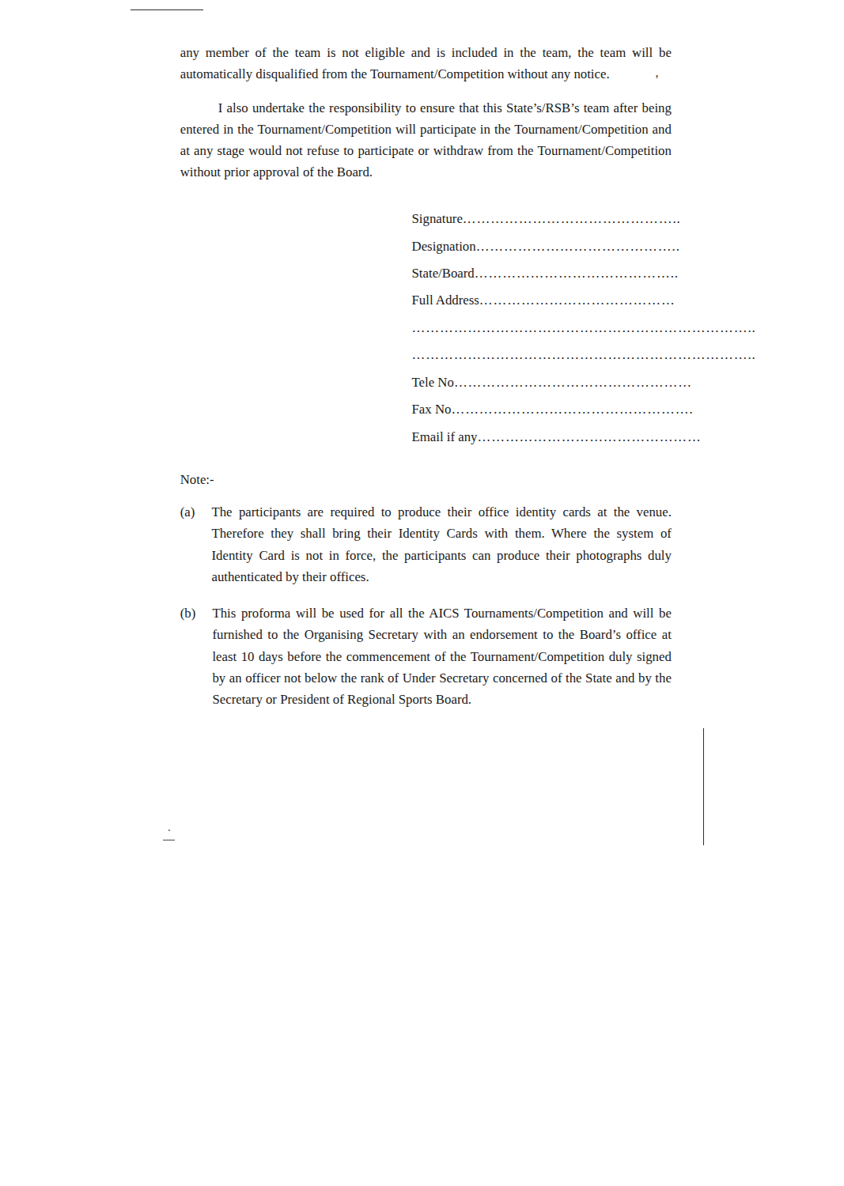· ,
any member of the team is not eligible and is included in the team, the team will be automatically disqualified from the Tournament/Competition without any notice.
I also undertake the responsibility to ensure that this State’s/RSB’s team after being entered in the Tournament/Competition will participate in the Tournament/Competition and at any stage would not refuse to participate or withdraw from the Tournament/Competition without prior approval of the Board.
Signature………………………………………..
Designation……………………………………..
State/Board……………………………………..
Full Address……………………………………
………………………………………………………………..
………………………………………………………………..
Tele No……………………………………………
Fax No…………………………………………….
Email if any…………………………………………
Note:-
(a)
The participants are required to produce their office identity cards at the venue. Therefore they shall bring their Identity Cards with them. Where the system of Identity Card is not in force, the participants can produce their photographs duly authenticated by their offices.
(b)
This proforma will be used for all the AICS Tournaments/Competition and will be furnished to the Organising Secretary with an endorsement to the Board’s office at least 10 days before the commencement of the Tournament/Competition duly signed by an officer not below the rank of Under Secretary concerned of the State and by the Secretary or President of Regional Sports Board.
·